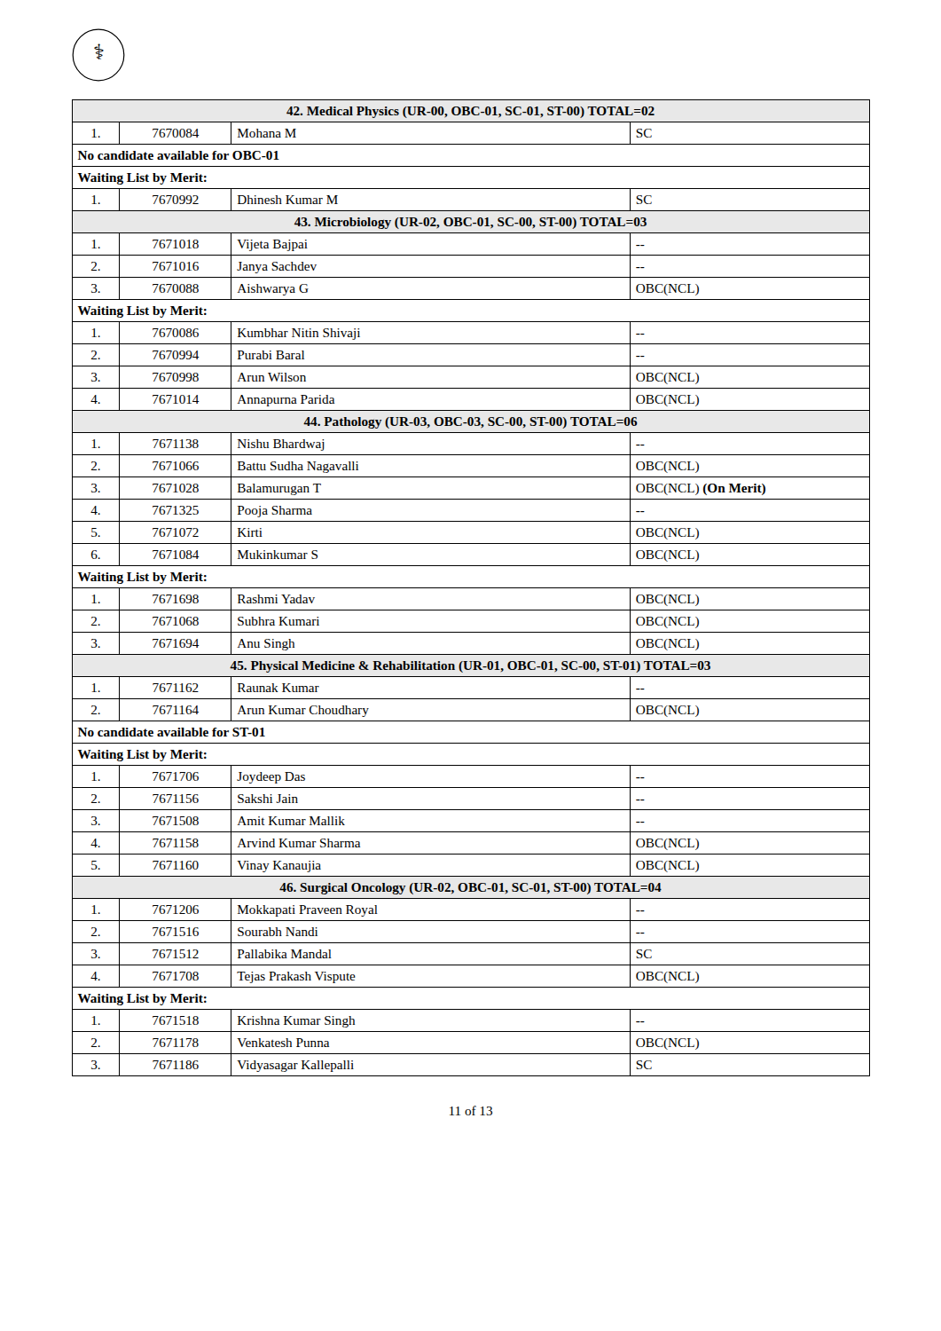| 42. Medical Physics (UR-00, OBC-01, SC-01, ST-00) TOTAL=02 |
| 1. | 7670084 | Mohana M | SC |
| No candidate available for OBC-01 |
| Waiting List by Merit: |
| 1. | 7670992 | Dhinesh Kumar M | SC |
| 43. Microbiology (UR-02, OBC-01, SC-00, ST-00) TOTAL=03 |
| 1. | 7671018 | Vijeta Bajpai | -- |
| 2. | 7671016 | Janya Sachdev | -- |
| 3. | 7670088 | Aishwarya G | OBC(NCL) |
| Waiting List by Merit: |
| 1. | 7670086 | Kumbhar Nitin Shivaji | -- |
| 2. | 7670994 | Purabi Baral | -- |
| 3. | 7670998 | Arun Wilson | OBC(NCL) |
| 4. | 7671014 | Annapurna Parida | OBC(NCL) |
| 44. Pathology (UR-03, OBC-03, SC-00, ST-00) TOTAL=06 |
| 1. | 7671138 | Nishu Bhardwaj | -- |
| 2. | 7671066 | Battu Sudha Nagavalli | OBC(NCL) |
| 3. | 7671028 | Balamurugan T | OBC(NCL) (On Merit) |
| 4. | 7671325 | Pooja Sharma | -- |
| 5. | 7671072 | Kirti | OBC(NCL) |
| 6. | 7671084 | Mukinkumar S | OBC(NCL) |
| Waiting List by Merit: |
| 1. | 7671698 | Rashmi Yadav | OBC(NCL) |
| 2. | 7671068 | Subhra Kumari | OBC(NCL) |
| 3. | 7671694 | Anu Singh | OBC(NCL) |
| 45. Physical Medicine & Rehabilitation (UR-01, OBC-01, SC-00, ST-01) TOTAL=03 |
| 1. | 7671162 | Raunak Kumar | -- |
| 2. | 7671164 | Arun Kumar Choudhary | OBC(NCL) |
| No candidate available for ST-01 |
| Waiting List by Merit: |
| 1. | 7671706 | Joydeep Das | -- |
| 2. | 7671156 | Sakshi Jain | -- |
| 3. | 7671508 | Amit Kumar Mallik | -- |
| 4. | 7671158 | Arvind Kumar Sharma | OBC(NCL) |
| 5. | 7671160 | Vinay Kanaujia | OBC(NCL) |
| 46. Surgical Oncology (UR-02, OBC-01, SC-01, ST-00) TOTAL=04 |
| 1. | 7671206 | Mokkapati Praveen Royal | -- |
| 2. | 7671516 | Sourabh Nandi | -- |
| 3. | 7671512 | Pallabika Mandal | SC |
| 4. | 7671708 | Tejas Prakash Vispute | OBC(NCL) |
| Waiting List by Merit: |
| 1. | 7671518 | Krishna Kumar Singh | -- |
| 2. | 7671178 | Venkatesh Punna | OBC(NCL) |
| 3. | 7671186 | Vidyasagar Kallepalli | SC |
11 of 13